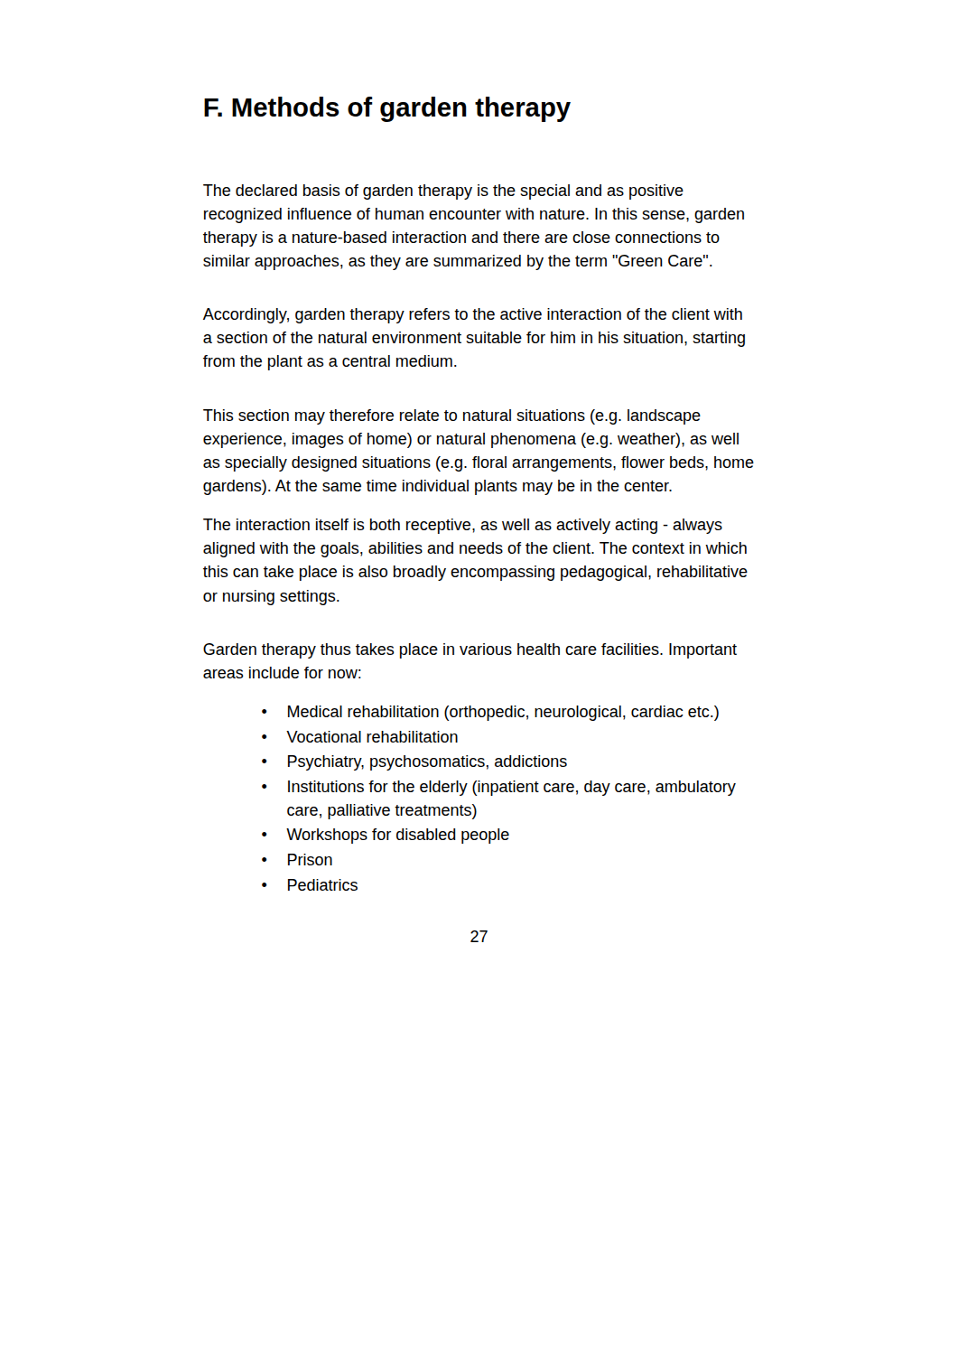F. Methods of garden therapy
The declared basis of garden therapy is the special and as positive recognized influence of human encounter with nature. In this sense, garden therapy is a nature-based interaction and there are close connections to similar approaches, as they are summarized by the term "Green Care".
Accordingly, garden therapy refers to the active interaction of the client with a section of the natural environment suitable for him in his situation, starting from the plant as a central medium.
This section may therefore relate to natural situations (e.g. landscape experience, images of home) or natural phenomena (e.g. weather), as well as specially designed situations (e.g. floral arrangements, flower beds, home gardens). At the same time individual plants may be in the center.
The interaction itself is both receptive, as well as actively acting - always aligned with the goals, abilities and needs of the client. The context in which this can take place is also broadly encompassing pedagogical, rehabilitative or nursing settings.
Garden therapy thus takes place in various health care facilities. Important areas include for now:
Medical rehabilitation (orthopedic, neurological, cardiac etc.)
Vocational rehabilitation
Psychiatry, psychosomatics, addictions
Institutions for the elderly (inpatient care, day care, ambulatory care, palliative treatments)
Workshops for disabled people
Prison
Pediatrics
27